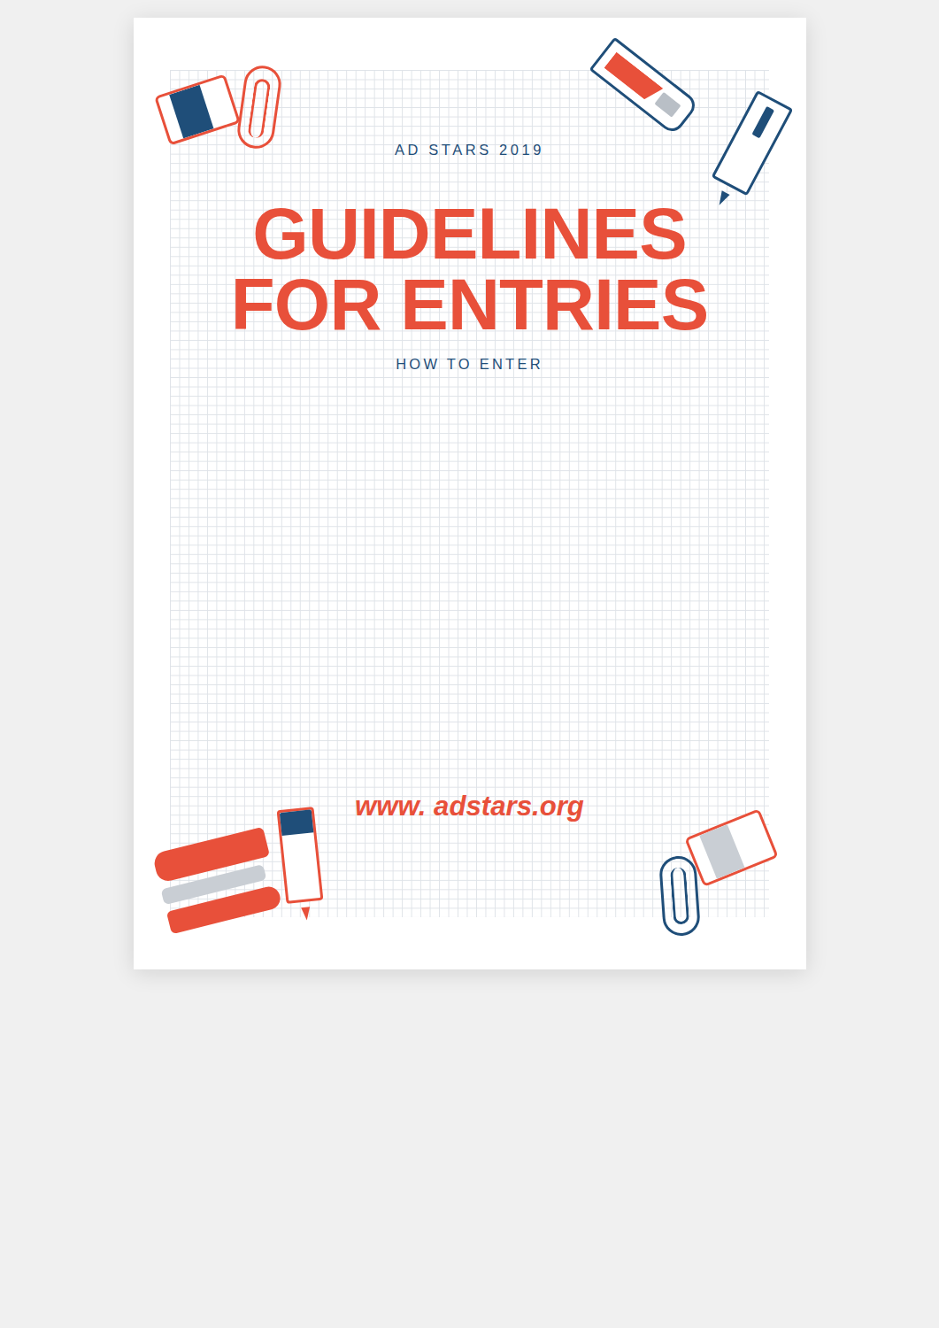Ad Stars 2019
Guidelines for Entries
How to Enter
www. adstars.org